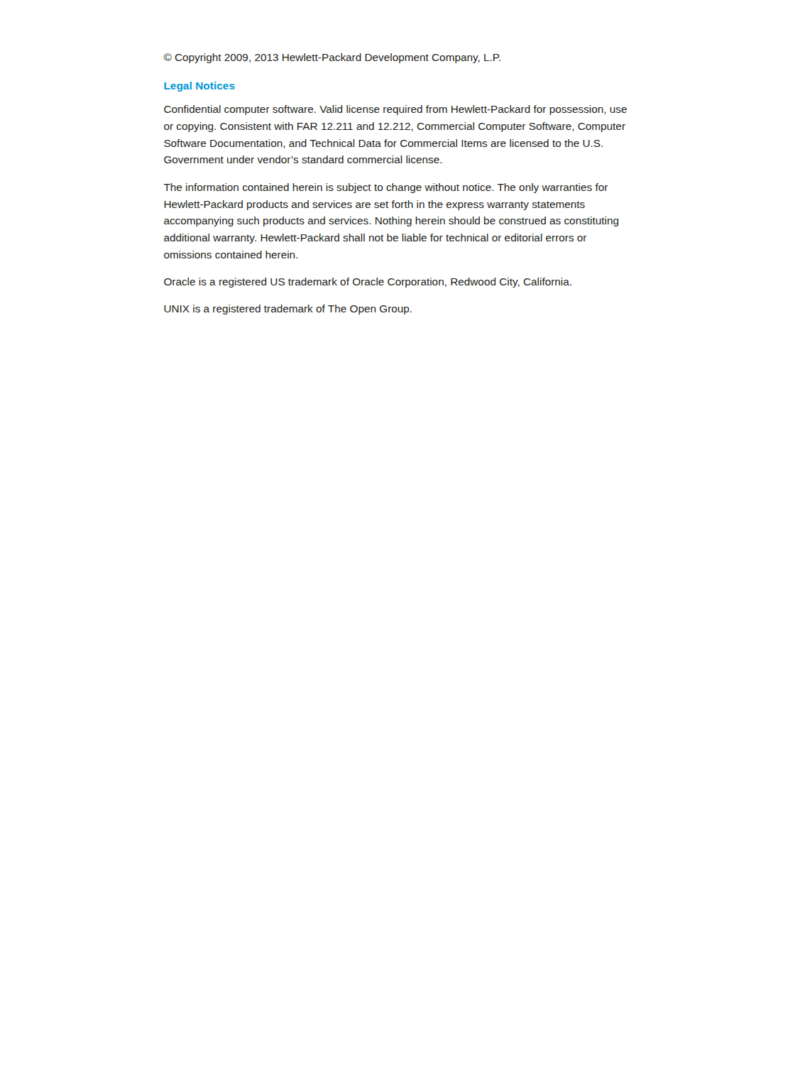© Copyright 2009, 2013 Hewlett-Packard Development Company, L.P.
Legal Notices
Confidential computer software. Valid license required from Hewlett-Packard for possession, use or copying. Consistent with FAR 12.211 and 12.212, Commercial Computer Software, Computer Software Documentation, and Technical Data for Commercial Items are licensed to the U.S. Government under vendor’s standard commercial license.
The information contained herein is subject to change without notice. The only warranties for Hewlett-Packard products and services are set forth in the express warranty statements accompanying such products and services. Nothing herein should be construed as constituting additional warranty. Hewlett-Packard shall not be liable for technical or editorial errors or omissions contained herein.
Oracle is a registered US trademark of Oracle Corporation, Redwood City, California.
UNIX is a registered trademark of The Open Group.